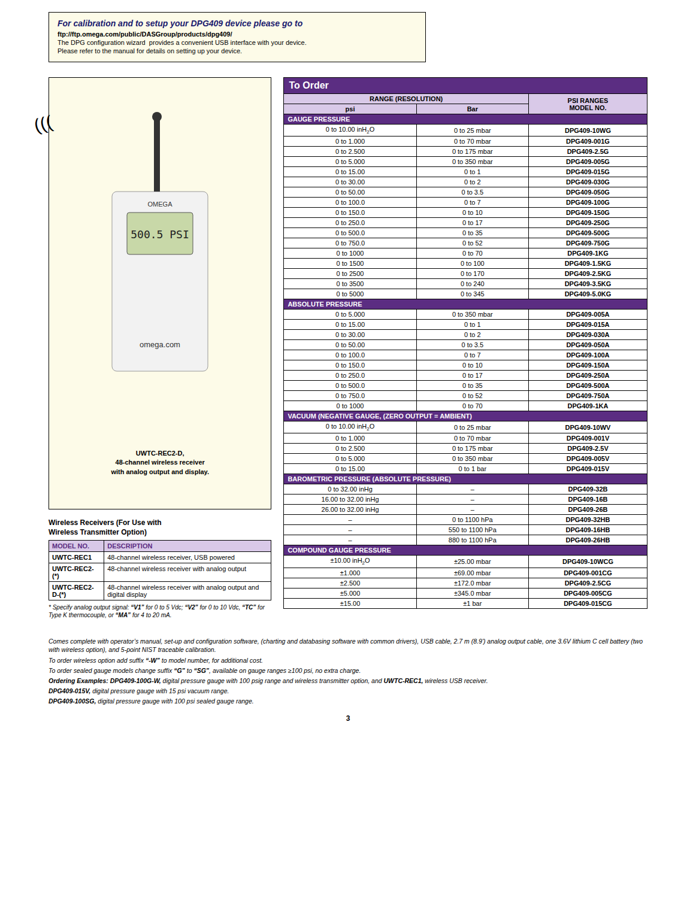For calibration and to setup your DPG409 device please go to
ftp://ftp.omega.com/public/DASGroup/products/dpg409/
The DPG configuration wizard provides a convenient USB interface with your device.
Please refer to the manual for details on setting up your device.
(((
UWTC-REC2-D,
48-channel wireless receiver
with analog output and display.
Wireless Receivers (For Use with
Wireless Transmitter Option)
| MODEL NO. | DESCRIPTION |
| --- | --- |
| UWTC-REC1 | 48-channel wireless receiver, USB powered |
| UWTC-REC2-(*) | 48-channel wireless receiver with analog output |
| UWTC-REC2-D-(*) | 48-channel wireless receiver with analog output and digital display |
* Specify analog output signal: “V1” for 0 to 5 Vdc; “V2” for 0 to 10 Vdc, “TC” for Type K thermocouple, or “MA” for 4 to 20 mA.
| To Order |
| --- |
| RANGE (RESOLUTION) | PSI RANGES MODEL NO. |
| psi | Bar |
| GAUGE PRESSURE |
| 0 to 10.00 inH 2 O | 0 to 25 mbar | DPG409-10WG |
| 0 to 1.000 | 0 to 70 mbar | DPG409-001G |
| 0 to 2.500 | 0 to 175 mbar | DPG409-2.5G |
| 0 to 5.000 | 0 to 350 mbar | DPG409-005G |
| 0 to 15.00 | 0 to 1 | DPG409-015G |
| 0 to 30.00 | 0 to 2 | DPG409-030G |
| 0 to 50.00 | 0 to 3.5 | DPG409-050G |
| 0 to 100.0 | 0 to 7 | DPG409-100G |
| 0 to 150.0 | 0 to 10 | DPG409-150G |
| 0 to 250.0 | 0 to 17 | DPG409-250G |
| 0 to 500.0 | 0 to 35 | DPG409-500G |
| 0 to 750.0 | 0 to 52 | DPG409-750G |
| 0 to 1000 | 0 to 70 | DPG409-1KG |
| 0 to 1500 | 0 to 100 | DPG409-1.5KG |
| 0 to 2500 | 0 to 170 | DPG409-2.5KG |
| 0 to 3500 | 0 to 240 | DPG409-3.5KG |
| 0 to 5000 | 0 to 345 | DPG409-5.0KG |
| ABSOLUTE PRESSURE |
| 0 to 5.000 | 0 to 350 mbar | DPG409-005A |
| 0 to 15.00 | 0 to 1 | DPG409-015A |
| 0 to 30.00 | 0 to 2 | DPG409-030A |
| 0 to 50.00 | 0 to 3.5 | DPG409-050A |
| 0 to 100.0 | 0 to 7 | DPG409-100A |
| 0 to 150.0 | 0 to 10 | DPG409-150A |
| 0 to 250.0 | 0 to 17 | DPG409-250A |
| 0 to 500.0 | 0 to 35 | DPG409-500A |
| 0 to 750.0 | 0 to 52 | DPG409-750A |
| 0 to 1000 | 0 to 70 | DPG409-1KA |
| VACUUM (NEGATIVE GAUGE, (ZERO OUTPUT = AMBIENT) |
| 0 to 10.00 inH 2 O | 0 to 25 mbar | DPG409-10WV |
| 0 to 1.000 | 0 to 70 mbar | DPG409-001V |
| 0 to 2.500 | 0 to 175 mbar | DPG409-2.5V |
| 0 to 5.000 | 0 to 350 mbar | DPG409-005V |
| 0 to 15.00 | 0 to 1 bar | DPG409-015V |
| BAROMETRIC PRESSURE (ABSOLUTE PRESSURE) |
| 0 to 32.00 inHg | – | DPG409-32B |
| 16.00 to 32.00 inHg | – | DPG409-16B |
| 26.00 to 32.00 inHg | – | DPG409-26B |
| – | 0 to 1100 hPa | DPG409-32HB |
| – | 550 to 1100 hPa | DPG409-16HB |
| – | 880 to 1100 hPa | DPG409-26HB |
| COMPOUND GAUGE PRESSURE |
| ±10.00 inH 2 O | ±25.00 mbar | DPG409-10WCG |
| ±1.000 | ±69.00 mbar | DPG409-001CG |
| ±2.500 | ±172.0 mbar | DPG409-2.5CG |
| ±5.000 | ±345.0 mbar | DPG409-005CG |
| ±15.00 | ±1 bar | DPG409-015CG |
Comes complete with operator’s manual, set-up and configuration software, (charting and databasing software with common drivers), USB cable, 2.7 m (8.9') analog output cable, one 3.6V lithium C cell battery (two with wireless option), and 5-point NIST traceable calibration.
To order wireless option add suffix “-W” to model number, for additional cost.
To order sealed gauge models change suffix “G” to “SG”, available on gauge ranges ≥100 psi, no extra charge.
Ordering Examples: DPG409-100G-W, digital pressure gauge with 100 psig range and wireless transmitter option, and UWTC-REC1, wireless USB receiver.
DPG409-015V, digital pressure gauge with 15 psi vacuum range.
DPG409-100SG, digital pressure gauge with 100 psi sealed gauge range.
3